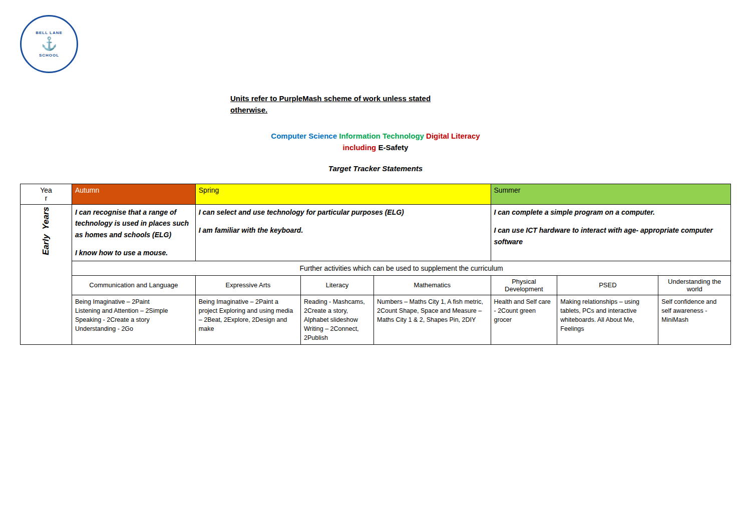BELL LANE
⚓
SCHOOL
Units refer to PurpleMash scheme of work unless stated otherwise.
Computer Science Information Technology Digital Literacy
including E-Safety
Target Tracker Statements
| Yea r | Autumn | Spring | Summer |
| Early Years | I can recognise that a range of technology is used in places such as homes and schools (ELG) I know how to use a mouse. | I can select and use technology for particular purposes (ELG) I am familiar with the keyboard. | I can complete a simple program on a computer. I can use ICT hardware to interact with age- appropriate computer software |
| Further activities which can be used to supplement the curriculum |
| Communication and Language | Expressive Arts | Literacy | Mathematics | Physical Development | PSED | Understanding the world |
| Being Imaginative – 2Paint Listening and Attention – 2Simple Speaking - 2Create a story Understanding - 2Go | Being Imaginative – 2Paint a project Exploring and using media – 2Beat, 2Explore, 2Design and make | Reading - Mashcams, 2Create a story, Alphabet slideshow Writing – 2Connect, 2Publish | Numbers – Maths City 1, A fish metric, 2Count Shape, Space and Measure – Maths City 1 & 2, Shapes Pin, 2DIY | Health and Self care - 2Count green grocer | Making relationships – using tablets, PCs and interactive whiteboards. All About Me, Feelings | Self confidence and self awareness - MiniMash |